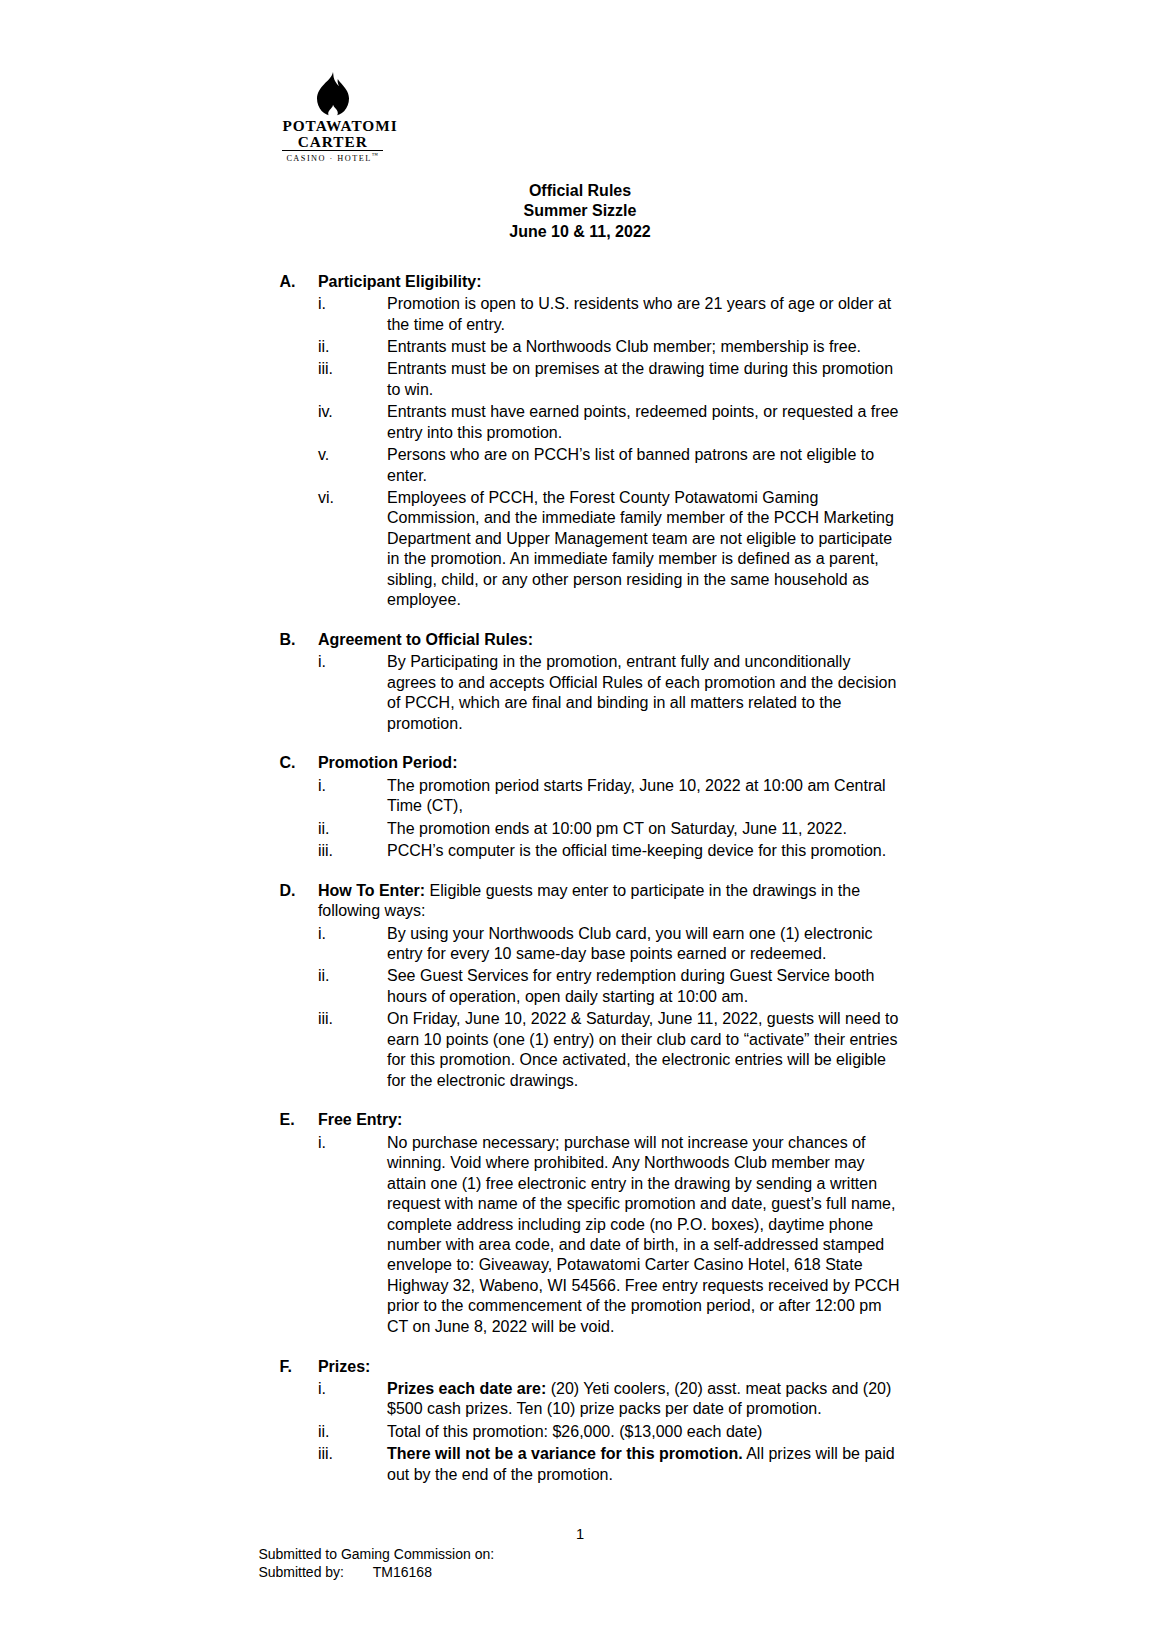POTAWATOMI
CARTER
CASINO · HOTEL™
Official Rules
Summer Sizzle
June 10 & 11, 2022
A.
Participant Eligibility:
i. Promotion is open to U.S. residents who are 21 years of age or older at the time of entry.
ii. Entrants must be a Northwoods Club member; membership is free.
iii. Entrants must be on premises at the drawing time during this promotion to win.
iv. Entrants must have earned points, redeemed points, or requested a free entry into this promotion.
v. Persons who are on PCCH’s list of banned patrons are not eligible to enter.
vi. Employees of PCCH, the Forest County Potawatomi Gaming Commission, and the immediate family member of the PCCH Marketing Department and Upper Management team are not eligible to participate in the promotion. An immediate family member is defined as a parent, sibling, child, or any other person residing in the same household as employee.
B.
Agreement to Official Rules:
i. By Participating in the promotion, entrant fully and unconditionally agrees to and accepts Official Rules of each promotion and the decision of PCCH, which are final and binding in all matters related to the promotion.
C.
Promotion Period:
i. The promotion period starts Friday, June 10, 2022 at 10:00 am Central Time (CT),
ii. The promotion ends at 10:00 pm CT on Saturday, June 11, 2022.
iii. PCCH’s computer is the official time-keeping device for this promotion.
D.
How To Enter: Eligible guests may enter to participate in the drawings in the following ways:
i. By using your Northwoods Club card, you will earn one (1) electronic entry for every 10 same-day base points earned or redeemed.
ii. See Guest Services for entry redemption during Guest Service booth hours of operation, open daily starting at 10:00 am.
iii. On Friday, June 10, 2022 & Saturday, June 11, 2022, guests will need to earn 10 points (one (1) entry) on their club card to “activate” their entries for this promotion. Once activated, the electronic entries will be eligible for the electronic drawings.
E.
Free Entry:
i. No purchase necessary; purchase will not increase your chances of winning. Void where prohibited. Any Northwoods Club member may attain one (1) free electronic entry in the drawing by sending a written request with name of the specific promotion and date, guest’s full name, complete address including zip code (no P.O. boxes), daytime phone number with area code, and date of birth, in a self-addressed stamped envelope to: Giveaway, Potawatomi Carter Casino Hotel, 618 State Highway 32, Wabeno, WI 54566. Free entry requests received by PCCH prior to the commencement of the promotion period, or after 12:00 pm CT on June 8, 2022 will be void.
F.
Prizes:
i. Prizes each date are: (20) Yeti coolers, (20) asst. meat packs and (20) $500 cash prizes. Ten (10) prize packs per date of promotion.
ii. Total of this promotion: $26,000. ($13,000 each date)
iii. There will not be a variance for this promotion. All prizes will be paid out by the end of the promotion.
1
Submitted to Gaming Commission on:
Submitted by: TM16168